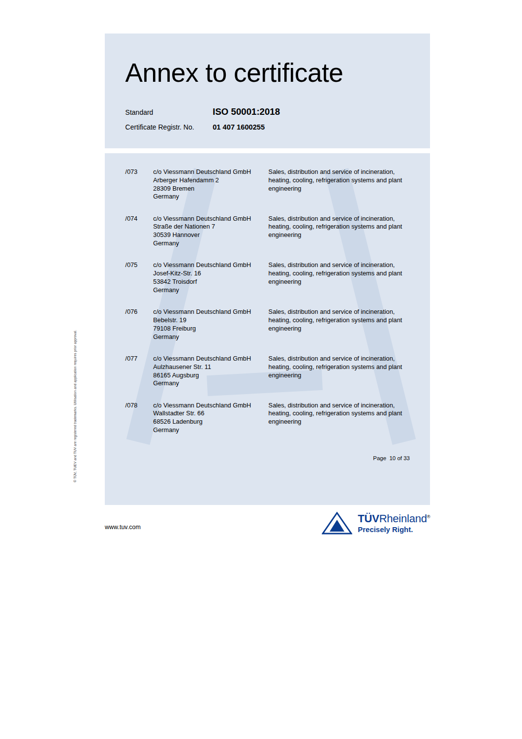© TÜV, TUEV and TUV are registered trademarks. Utilisation and application requires prior approval.
Annex to certificate
Standard
ISO 50001:2018
Certificate Registr. No.
01 407 1600255
| /073 | c/o Viessmann Deutschland GmbH Arberger Hafendamm 2 28309 Bremen Germany | Sales, distribution and service of incineration, heating, cooling, refrigeration systems and plant engineering |
| /074 | c/o Viessmann Deutschland GmbH Straße der Nationen 7 30539 Hannover Germany | Sales, distribution and service of incineration, heating, cooling, refrigeration systems and plant engineering |
| /075 | c/o Viessmann Deutschland GmbH Josef-Kitz-Str. 16 53842 Troisdorf Germany | Sales, distribution and service of incineration, heating, cooling, refrigeration systems and plant engineering |
| /076 | c/o Viessmann Deutschland GmbH Bebelstr. 19 79108 Freiburg Germany | Sales, distribution and service of incineration, heating, cooling, refrigeration systems and plant engineering |
| /077 | c/o Viessmann Deutschland GmbH Aulzhausener Str. 11 86165 Augsburg Germany | Sales, distribution and service of incineration, heating, cooling, refrigeration systems and plant engineering |
| /078 | c/o Viessmann Deutschland GmbH Wallstadter Str. 66 68526 Ladenburg Germany | Sales, distribution and service of incineration, heating, cooling, refrigeration systems and plant engineering |
Page 10 of 33
www.tuv.com
TÜV Rheinland®
Precisely Right.